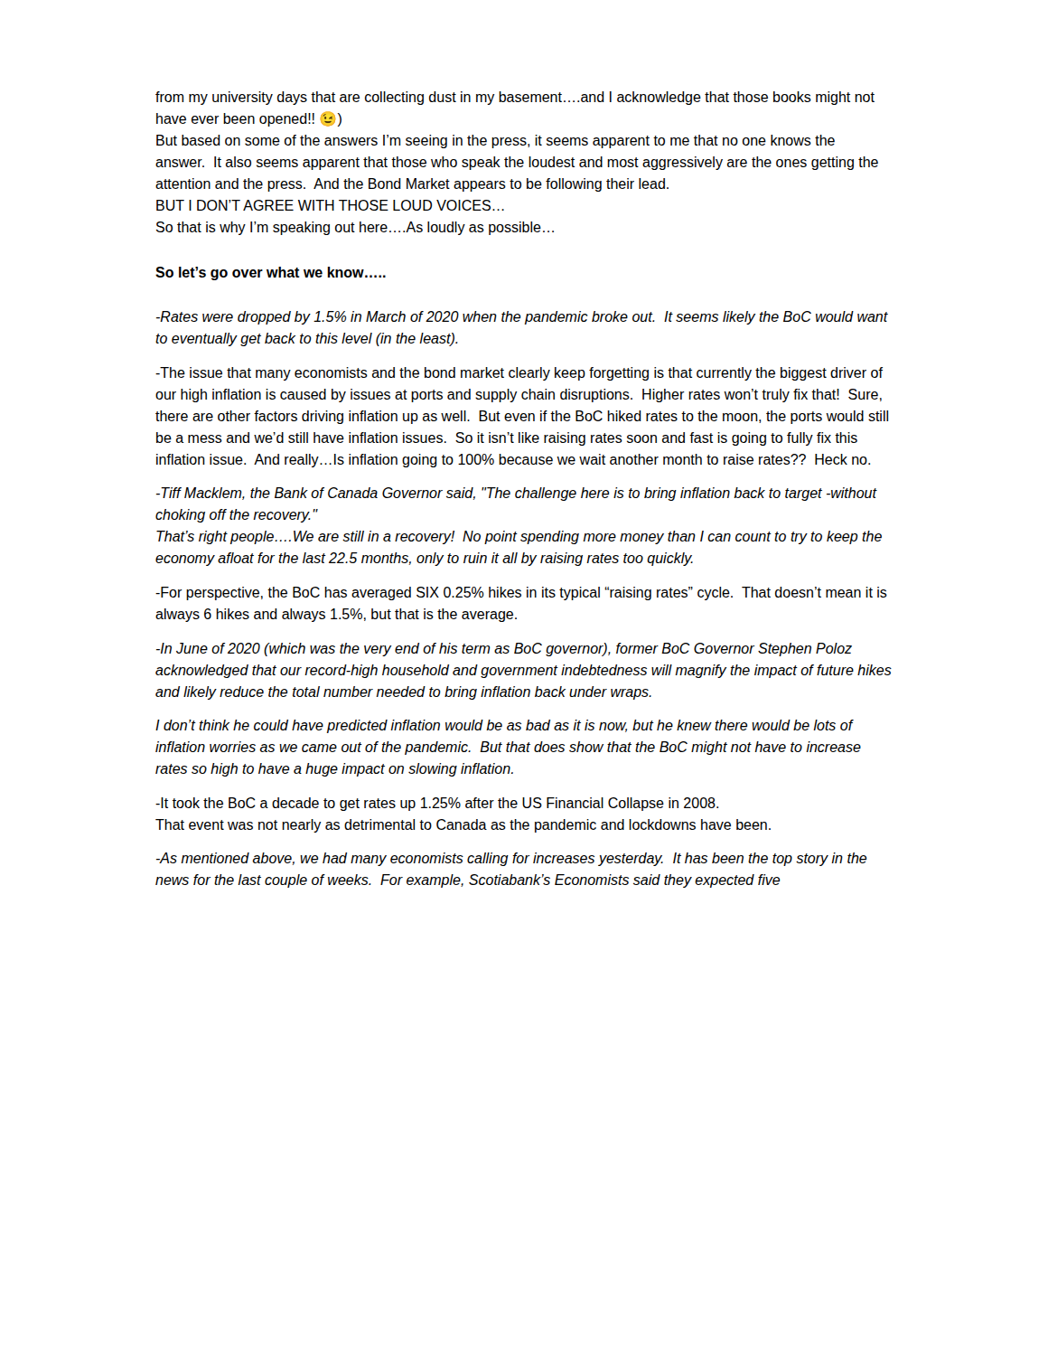from my university days that are collecting dust in my basement….and I acknowledge that those books might not have ever been opened!! 😉)
But based on some of the answers I’m seeing in the press, it seems apparent to me that no one knows the answer. It also seems apparent that those who speak the loudest and most aggressively are the ones getting the attention and the press. And the Bond Market appears to be following their lead.
BUT I DON’T AGREE WITH THOSE LOUD VOICES…
So that is why I’m speaking out here….As loudly as possible…
So let’s go over what we know…..
-Rates were dropped by 1.5% in March of 2020 when the pandemic broke out. It seems likely the BoC would want to eventually get back to this level (in the least).
-The issue that many economists and the bond market clearly keep forgetting is that currently the biggest driver of our high inflation is caused by issues at ports and supply chain disruptions. Higher rates won’t truly fix that! Sure, there are other factors driving inflation up as well. But even if the BoC hiked rates to the moon, the ports would still be a mess and we’d still have inflation issues. So it isn’t like raising rates soon and fast is going to fully fix this inflation issue. And really…Is inflation going to 100% because we wait another month to raise rates?? Heck no.
-Tiff Macklem, the Bank of Canada Governor said, "The challenge here is to bring inflation back to target -without choking off the recovery."
That’s right people….We are still in a recovery! No point spending more money than I can count to try to keep the economy afloat for the last 22.5 months, only to ruin it all by raising rates too quickly.
-For perspective, the BoC has averaged SIX 0.25% hikes in its typical “raising rates” cycle. That doesn’t mean it is always 6 hikes and always 1.5%, but that is the average.
-In June of 2020 (which was the very end of his term as BoC governor), former BoC Governor Stephen Poloz acknowledged that our record-high household and government indebtedness will magnify the impact of future hikes and likely reduce the total number needed to bring inflation back under wraps.
I don’t think he could have predicted inflation would be as bad as it is now, but he knew there would be lots of inflation worries as we came out of the pandemic. But that does show that the BoC might not have to increase rates so high to have a huge impact on slowing inflation.
-It took the BoC a decade to get rates up 1.25% after the US Financial Collapse in 2008.
That event was not nearly as detrimental to Canada as the pandemic and lockdowns have been.
-As mentioned above, we had many economists calling for increases yesterday. It has been the top story in the news for the last couple of weeks. For example, Scotiabank’s Economists said they expected five